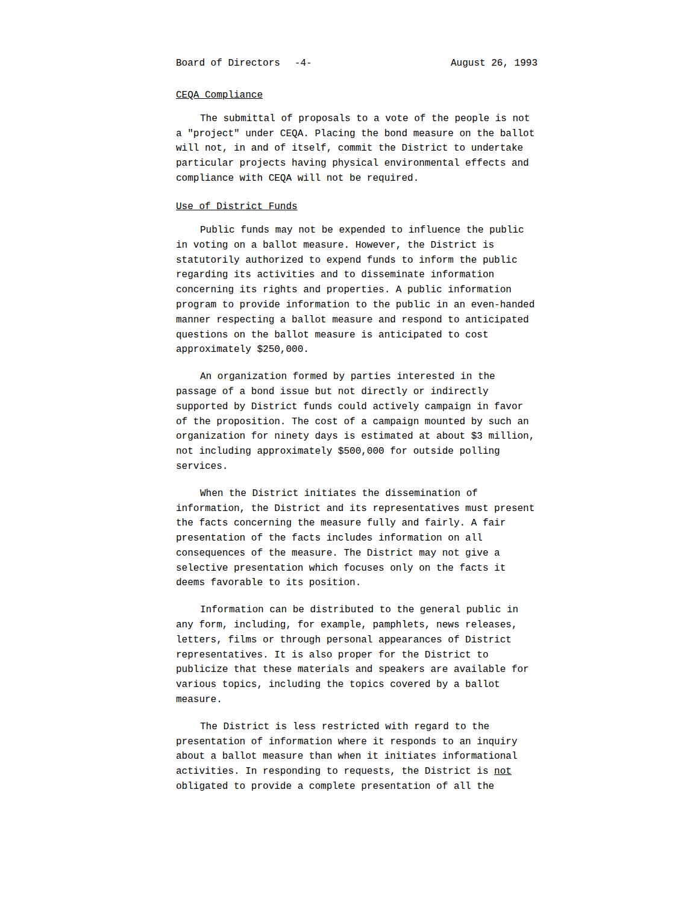Board of Directors -4- August 26, 1993
CEQA Compliance
The submittal of proposals to a vote of the people is not a "project" under CEQA. Placing the bond measure on the ballot will not, in and of itself, commit the District to undertake particular projects having physical environmental effects and compliance with CEQA will not be required.
Use of District Funds
Public funds may not be expended to influence the public in voting on a ballot measure. However, the District is statutorily authorized to expend funds to inform the public regarding its activities and to disseminate information concerning its rights and properties. A public information program to provide information to the public in an even-handed manner respecting a ballot measure and respond to anticipated questions on the ballot measure is anticipated to cost approximately $250,000.
An organization formed by parties interested in the passage of a bond issue but not directly or indirectly supported by District funds could actively campaign in favor of the proposition. The cost of a campaign mounted by such an organization for ninety days is estimated at about $3 million, not including approximately $500,000 for outside polling services.
When the District initiates the dissemination of information, the District and its representatives must present the facts concerning the measure fully and fairly. A fair presentation of the facts includes information on all consequences of the measure. The District may not give a selective presentation which focuses only on the facts it deems favorable to its position.
Information can be distributed to the general public in any form, including, for example, pamphlets, news releases, letters, films or through personal appearances of District representatives. It is also proper for the District to publicize that these materials and speakers are available for various topics, including the topics covered by a ballot measure.
The District is less restricted with regard to the presentation of information where it responds to an inquiry about a ballot measure than when it initiates informational activities. In responding to requests, the District is not obligated to provide a complete presentation of all the